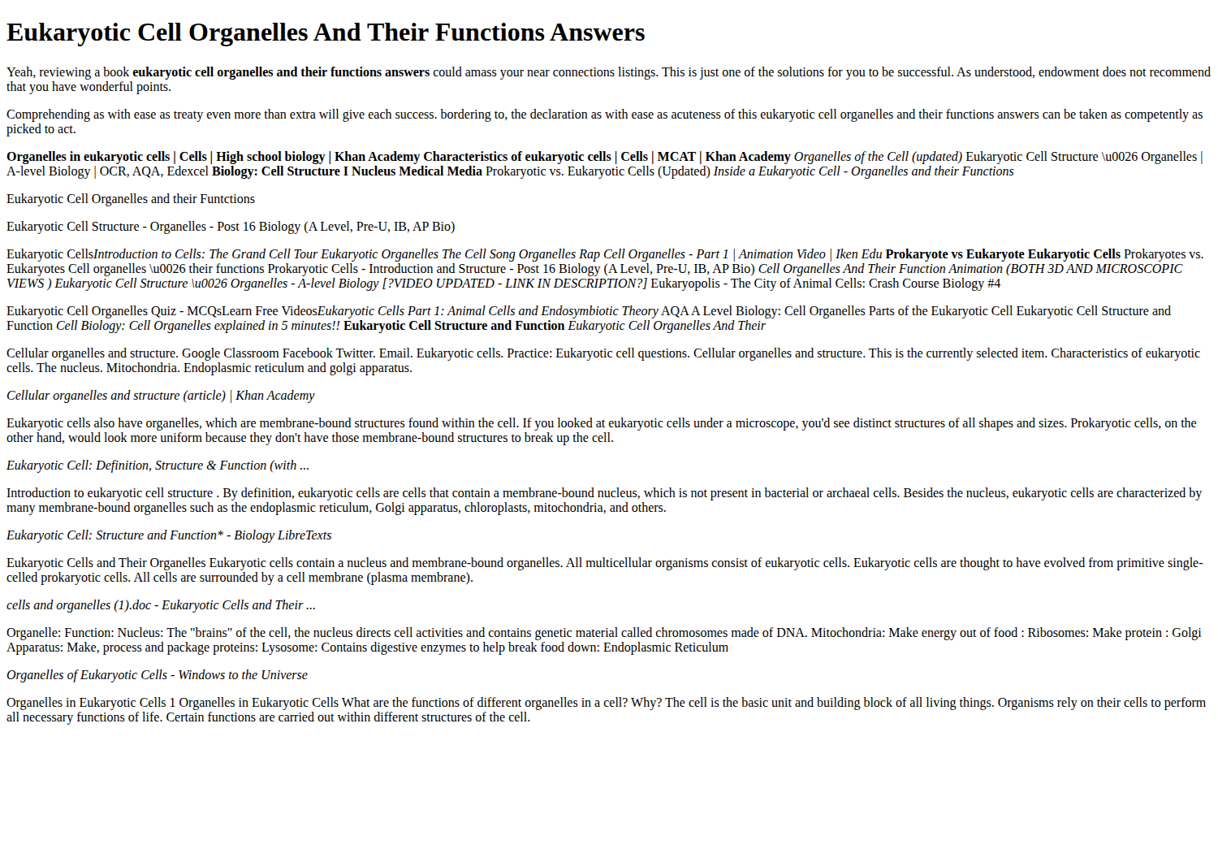Eukaryotic Cell Organelles And Their Functions Answers
Yeah, reviewing a book eukaryotic cell organelles and their functions answers could amass your near connections listings. This is just one of the solutions for you to be successful. As understood, endowment does not recommend that you have wonderful points.
Comprehending as with ease as treaty even more than extra will give each success. bordering to, the declaration as with ease as acuteness of this eukaryotic cell organelles and their functions answers can be taken as competently as picked to act.
Organelles in eukaryotic cells | Cells | High school biology | Khan Academy Characteristics of eukaryotic cells | Cells | MCAT | Khan Academy Organelles of the Cell (updated) Eukaryotic Cell Structure \u0026 Organelles | A-level Biology | OCR, AQA, Edexcel Biology: Cell Structure I Nucleus Medical Media Prokaryotic vs. Eukaryotic Cells (Updated) Inside a Eukaryotic Cell - Organelles and their Functions
Eukaryotic Cell Organelles and their Funtctions
Eukaryotic Cell Structure - Organelles - Post 16 Biology (A Level, Pre-U, IB, AP Bio)
Eukaryotic CellsIntroduction to Cells: The Grand Cell Tour Eukaryotic Organelles The Cell Song Organelles Rap Cell Organelles - Part 1 | Animation Video | Iken Edu Prokaryote vs Eukaryote Eukaryotic Cells Prokaryotes vs. Eukaryotes Cell organelles \u0026 their functions Prokaryotic Cells - Introduction and Structure - Post 16 Biology (A Level, Pre-U, IB, AP Bio) Cell Organelles And Their Function Animation (BOTH 3D AND MICROSCOPIC VIEWS ) Eukaryotic Cell Structure \u0026 Organelles - A-level Biology [?VIDEO UPDATED - LINK IN DESCRIPTION?] Eukaryopolis - The City of Animal Cells: Crash Course Biology #4
Eukaryotic Cell Organelles Quiz - MCQsLearn Free VideosEukaryotic Cells Part 1: Animal Cells and Endosymbiotic Theory AQA A Level Biology: Cell Organelles Parts of the Eukaryotic Cell Eukaryotic Cell Structure and Function Cell Biology: Cell Organelles explained in 5 minutes!! Eukaryotic Cell Structure and Function Eukaryotic Cell Organelles And Their
Cellular organelles and structure. Google Classroom Facebook Twitter. Email. Eukaryotic cells. Practice: Eukaryotic cell questions. Cellular organelles and structure. This is the currently selected item. Characteristics of eukaryotic cells. The nucleus. Mitochondria. Endoplasmic reticulum and golgi apparatus.
Cellular organelles and structure (article) | Khan Academy
Eukaryotic cells also have organelles, which are membrane-bound structures found within the cell. If you looked at eukaryotic cells under a microscope, you'd see distinct structures of all shapes and sizes. Prokaryotic cells, on the other hand, would look more uniform because they don't have those membrane-bound structures to break up the cell.
Eukaryotic Cell: Definition, Structure & Function (with ...
Introduction to eukaryotic cell structure . By definition, eukaryotic cells are cells that contain a membrane-bound nucleus, which is not present in bacterial or archaeal cells. Besides the nucleus, eukaryotic cells are characterized by many membrane-bound organelles such as the endoplasmic reticulum, Golgi apparatus, chloroplasts, mitochondria, and others.
Eukaryotic Cell: Structure and Function* - Biology LibreTexts
Eukaryotic Cells and Their Organelles Eukaryotic cells contain a nucleus and membrane-bound organelles. All multicellular organisms consist of eukaryotic cells. Eukaryotic cells are thought to have evolved from primitive single-celled prokaryotic cells. All cells are surrounded by a cell membrane (plasma membrane).
cells and organelles (1).doc - Eukaryotic Cells and Their ...
Organelle: Function: Nucleus: The "brains" of the cell, the nucleus directs cell activities and contains genetic material called chromosomes made of DNA. Mitochondria: Make energy out of food : Ribosomes: Make protein : Golgi Apparatus: Make, process and package proteins: Lysosome: Contains digestive enzymes to help break food down: Endoplasmic Reticulum
Organelles of Eukaryotic Cells - Windows to the Universe
Organelles in Eukaryotic Cells 1 Organelles in Eukaryotic Cells What are the functions of different organelles in a cell? Why? The cell is the basic unit and building block of all living things. Organisms rely on their cells to perform all necessary functions of life. Certain functions are carried out within different structures of the cell.